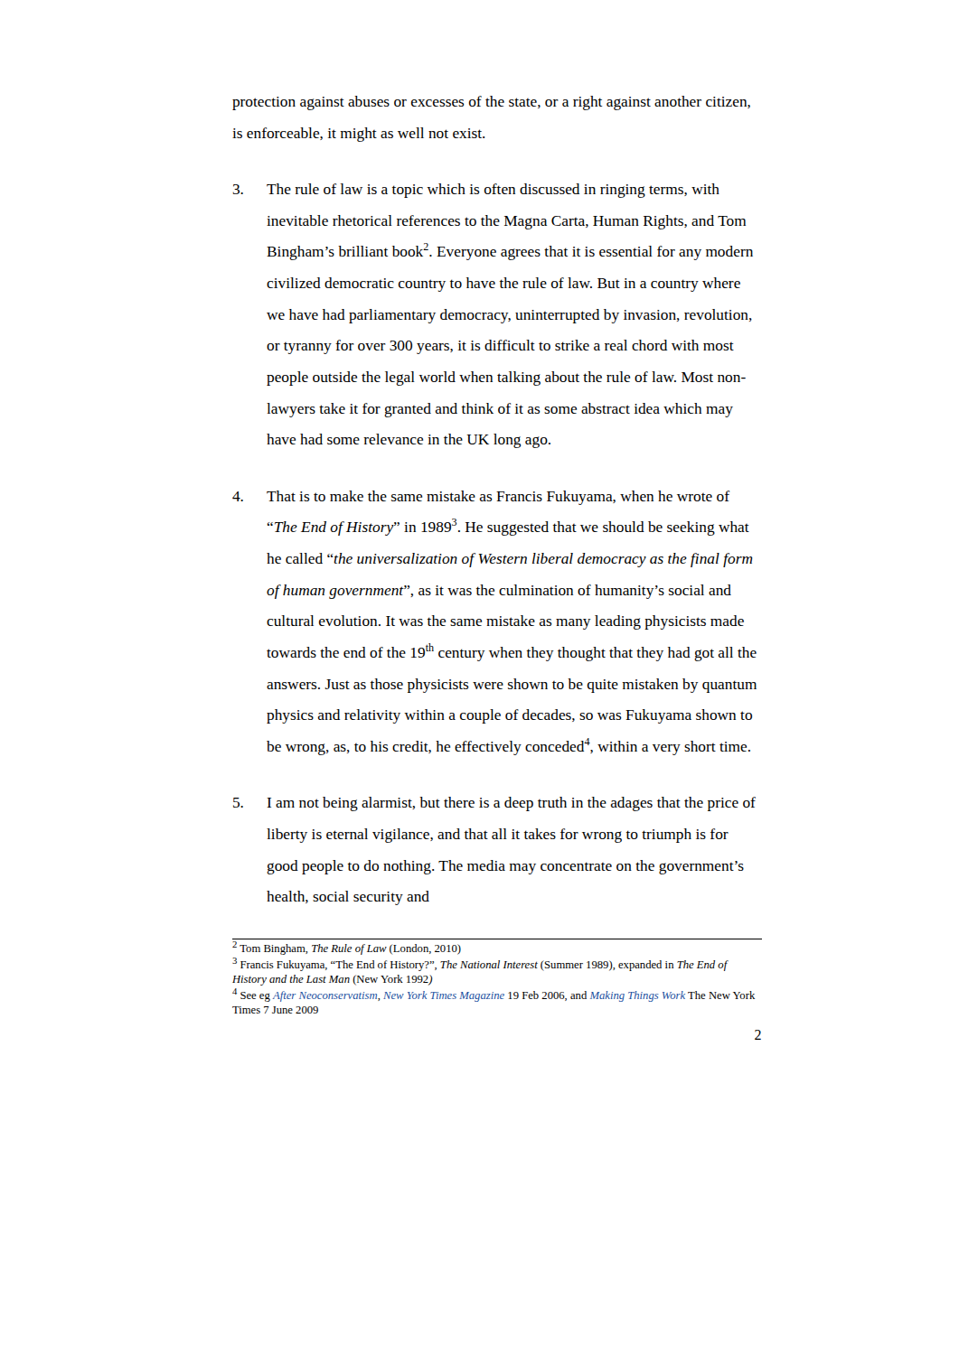protection against abuses or excesses of the state, or a right against another citizen, is enforceable, it might as well not exist.
3. The rule of law is a topic which is often discussed in ringing terms, with inevitable rhetorical references to the Magna Carta, Human Rights, and Tom Bingham’s brilliant book2. Everyone agrees that it is essential for any modern civilized democratic country to have the rule of law. But in a country where we have had parliamentary democracy, uninterrupted by invasion, revolution, or tyranny for over 300 years, it is difficult to strike a real chord with most people outside the legal world when talking about the rule of law. Most non-lawyers take it for granted and think of it as some abstract idea which may have had some relevance in the UK long ago.
4. That is to make the same mistake as Francis Fukuyama, when he wrote of “The End of History” in 19893. He suggested that we should be seeking what he called “the universalization of Western liberal democracy as the final form of human government”, as it was the culmination of humanity’s social and cultural evolution. It was the same mistake as many leading physicists made towards the end of the 19th century when they thought that they had got all the answers. Just as those physicists were shown to be quite mistaken by quantum physics and relativity within a couple of decades, so was Fukuyama shown to be wrong, as, to his credit, he effectively conceded4, within a very short time.
5. I am not being alarmist, but there is a deep truth in the adages that the price of liberty is eternal vigilance, and that all it takes for wrong to triumph is for good people to do nothing. The media may concentrate on the government’s health, social security and
2 Tom Bingham, The Rule of Law (London, 2010)
3 Francis Fukuyama, “The End of History?”, The National Interest (Summer 1989), expanded in The End of History and the Last Man (New York 1992)
4 See eg After Neoconservatism, New York Times Magazine 19 Feb 2006, and Making Things Work The New York Times 7 June 2009
2